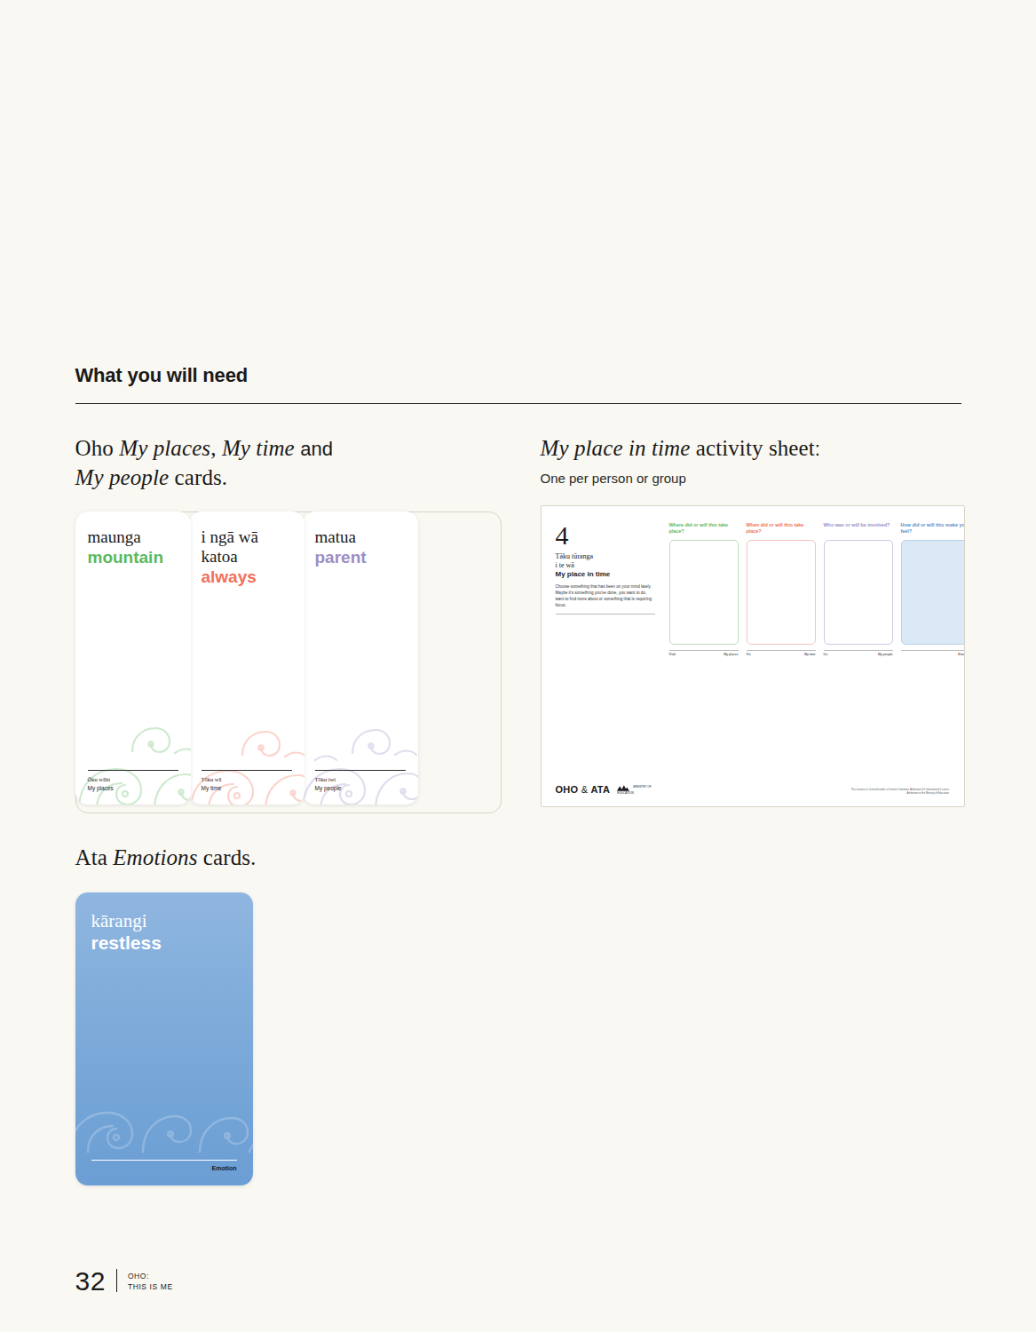What you will need
Oho My places, My time and
My people cards.
maungamountain
Ōku wāhi
My places
i ngā wā
katoaalways
Tōku wā
My time
matuaparent
Tōku iwi
My people
Ata Emotions cards.
kārangirestless
Emotion
My place in time activity sheet:
One per person or group
4
Tāku tūranga
i te wā
My place in time
Choose something that has been on your mind lately. Maybe it's something you've done, you want to do, want to find more about or something that is requiring focus.
Where did or will this take place?
Wāhi My places
When did or will this take place?
Wā My time
Who was or will be involved?
Iwi My people
How did or will this make you feel?
Emotion
OHO & ATA
MINISTRY OF EDUCATION
This resource is licensed under a Creative Commons Attribution 4.0 International Licence. Attribution to the Ministry of Education.
32
OHO:
THIS IS ME